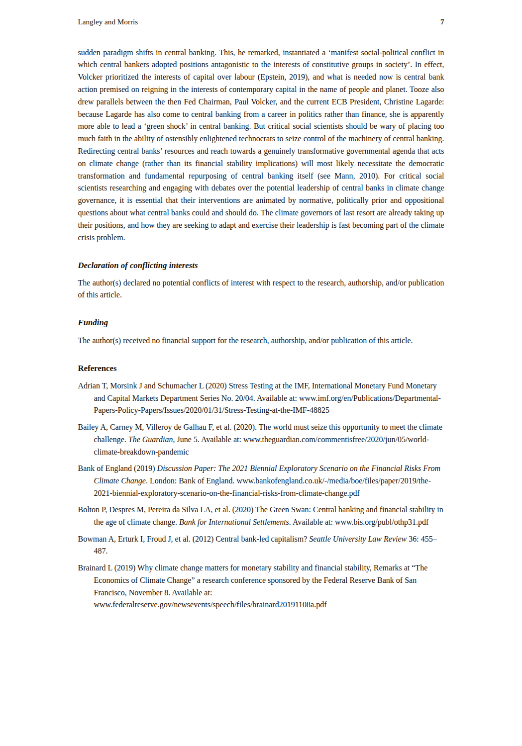Langley and Morris 7
sudden paradigm shifts in central banking. This, he remarked, instantiated a ‘manifest social-political conflict in which central bankers adopted positions antagonistic to the interests of constitutive groups in society’. In effect, Volcker prioritized the interests of capital over labour (Epstein, 2019), and what is needed now is central bank action premised on reigning in the interests of contemporary capital in the name of people and planet. Tooze also drew parallels between the then Fed Chairman, Paul Volcker, and the current ECB President, Christine Lagarde: because Lagarde has also come to central banking from a career in politics rather than finance, she is apparently more able to lead a ‘green shock’ in central banking. But critical social scientists should be wary of placing too much faith in the ability of ostensibly enlightened technocrats to seize control of the machinery of central banking. Redirecting central banks’ resources and reach towards a genuinely transformative governmental agenda that acts on climate change (rather than its financial stability implications) will most likely necessitate the democratic transformation and fundamental repurposing of central banking itself (see Mann, 2010). For critical social scientists researching and engaging with debates over the potential leadership of central banks in climate change governance, it is essential that their interventions are animated by normative, politically prior and oppositional questions about what central banks could and should do. The climate governors of last resort are already taking up their positions, and how they are seeking to adapt and exercise their leadership is fast becoming part of the climate crisis problem.
Declaration of conflicting interests
The author(s) declared no potential conflicts of interest with respect to the research, authorship, and/or publication of this article.
Funding
The author(s) received no financial support for the research, authorship, and/or publication of this article.
References
Adrian T, Morsink J and Schumacher L (2020) Stress Testing at the IMF, International Monetary Fund Monetary and Capital Markets Department Series No. 20/04. Available at: www.imf.org/en/Publications/Departmental-Papers-Policy-Papers/Issues/2020/01/31/Stress-Testing-at-the-IMF-48825
Bailey A, Carney M, Villeroy de Galhau F, et al. (2020). The world must seize this opportunity to meet the climate challenge. The Guardian, June 5. Available at: www.theguardian.com/commentisfree/2020/jun/05/world-climate-breakdown-pandemic
Bank of England (2019) Discussion Paper: The 2021 Biennial Exploratory Scenario on the Financial Risks From Climate Change. London: Bank of England. www.bankofengland.co.uk/-/media/boe/files/paper/2019/the-2021-biennial-exploratory-scenario-on-the-financial-risks-from-climate-change.pdf
Bolton P, Despres M, Pereira da Silva LA, et al. (2020) The Green Swan: Central banking and financial stability in the age of climate change. Bank for International Settlements. Available at: www.bis.org/publ/othp31.pdf
Bowman A, Erturk I, Froud J, et al. (2012) Central bank-led capitalism? Seattle University Law Review 36: 455–487.
Brainard L (2019) Why climate change matters for monetary stability and financial stability, Remarks at “The Economics of Climate Change” a research conference sponsored by the Federal Reserve Bank of San Francisco, November 8. Available at: www.federalreserve.gov/newsevents/speech/files/brainard20191108a.pdf